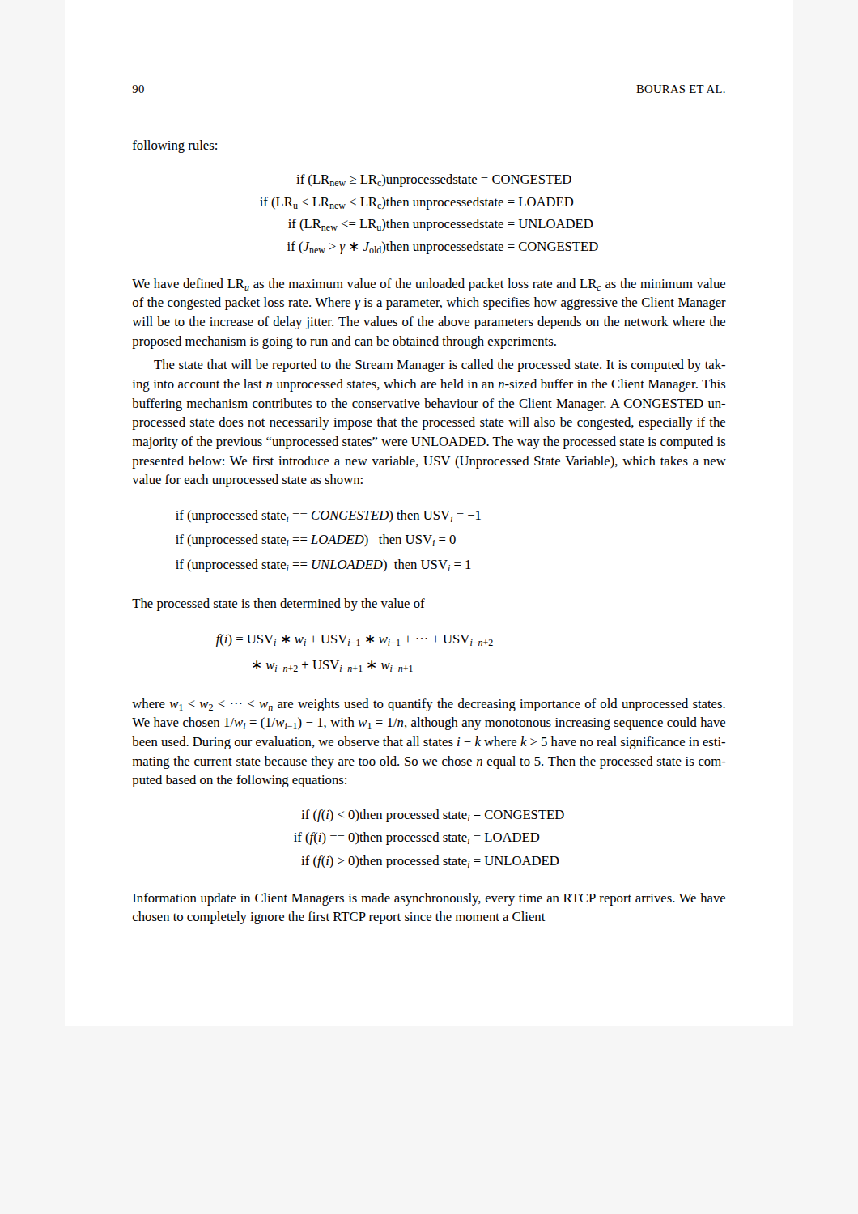90 Bouras et al.
following rules:
if (LRnew ≥ LRc) unprocessedstate = CONGESTED
if (LRu < LRnew < LRc) then unprocessedstate = LOADED
if (LRnew <= LRu) then unprocessedstate = UNLOADED
if (Jnew > γ ∗ Jold) then unprocessedstate = CONGESTED
We have defined LRu as the maximum value of the unloaded packet loss rate and LRc as the minimum value of the congested packet loss rate. Where γ is a parameter, which specifies how aggressive the Client Manager will be to the increase of delay jitter. The values of the above parameters depends on the network where the proposed mechanism is going to run and can be obtained through experiments.
The state that will be reported to the Stream Manager is called the processed state. It is computed by taking into account the last n unprocessed states, which are held in an n-sized buffer in the Client Manager. This buffering mechanism contributes to the conservative behaviour of the Client Manager. A CONGESTED unprocessed state does not necessarily impose that the processed state will also be congested, especially if the majority of the previous “unprocessed states” were UNLOADED. The way the processed state is computed is presented below: We first introduce a new variable, USV (Unprocessed State Variable), which takes a new value for each unprocessed state as shown:
if (unprocessed statei == CONGESTED) then USVi = −1 if (unprocessed statei == LOADED) then USVi = 0 if (unprocessed statei == UNLOADED) then USVi = 1
The processed state is then determined by the value of
f(i) = USVi ∗ wi + USVi−1 ∗ wi−1 + ··· + USVi−n+2 ∗ wi−n+2 + USVi−n+1 ∗ wi−n+1
where w1 < w2 < ··· < wn are weights used to quantify the decreasing importance of old unprocessed states. We have chosen 1/wi = (1/wi−1) − 1, with w1 = 1/n, although any monotonous increasing sequence could have been used. During our evaluation, we observe that all states i − k where k > 5 have no real significance in estimating the current state because they are too old. So we chose n equal to 5. Then the processed state is computed based on the following equations:
if (f(i) < 0) then processed statei = CONGESTED
if (f(i) == 0) then processed statei = LOADED
if (f(i) > 0) then processed statei = UNLOADED
Information update in Client Managers is made asynchronously, every time an RTCP report arrives. We have chosen to completely ignore the first RTCP report since the moment a Client